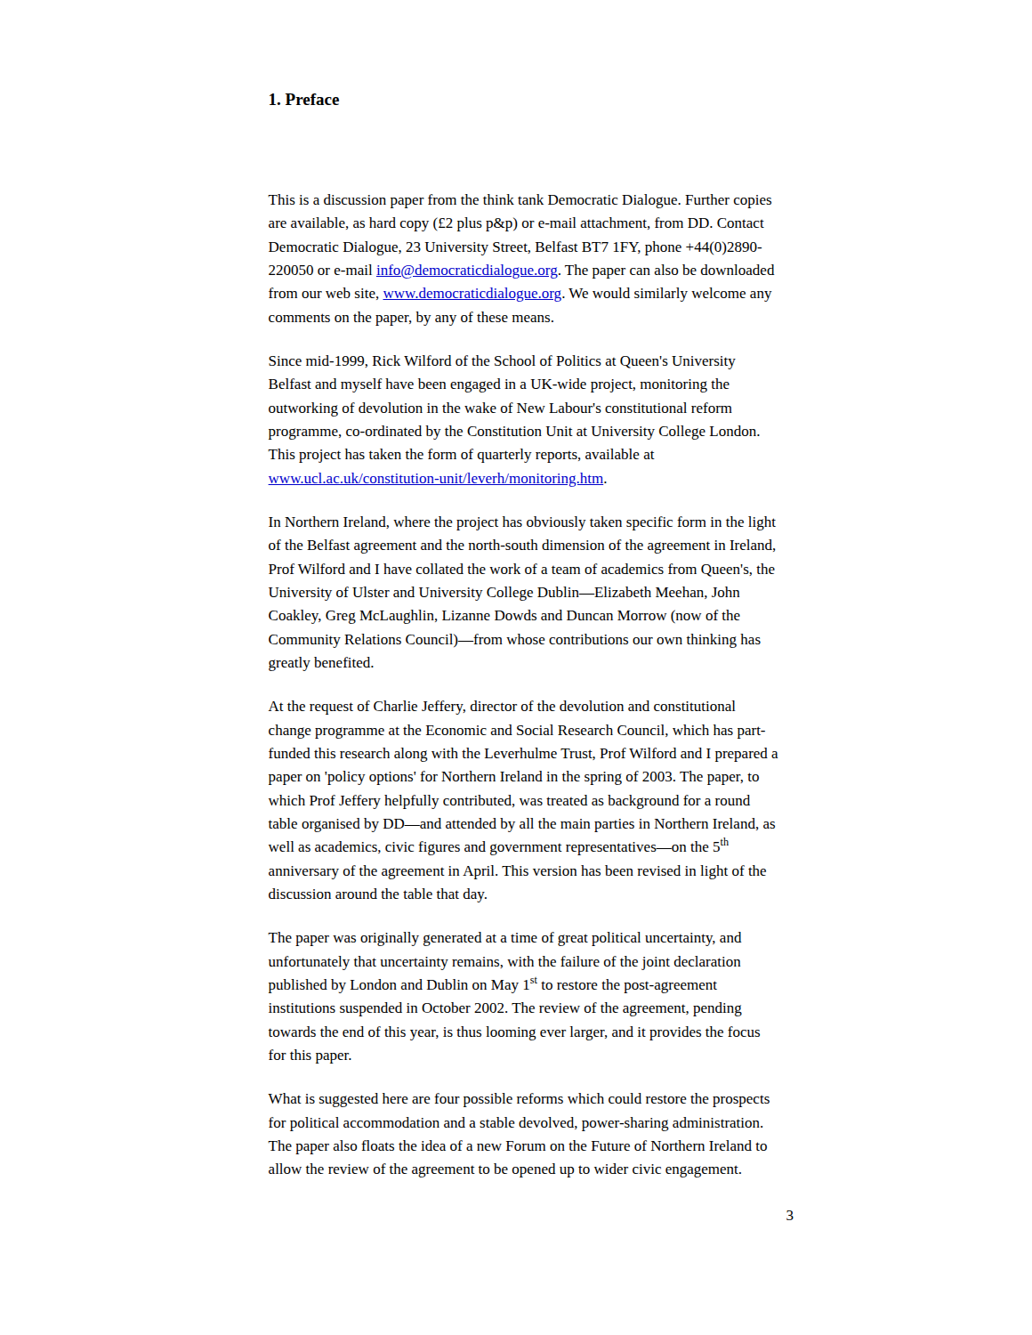1. Preface
This is a discussion paper from the think tank Democratic Dialogue. Further copies are available, as hard copy (£2 plus p&p) or e-mail attachment, from DD. Contact Democratic Dialogue, 23 University Street, Belfast BT7 1FY, phone +44(0)2890-220050 or e-mail info@democraticdialogue.org. The paper can also be downloaded from our web site, www.democraticdialogue.org. We would similarly welcome any comments on the paper, by any of these means.
Since mid-1999, Rick Wilford of the School of Politics at Queen's University Belfast and myself have been engaged in a UK-wide project, monitoring the outworking of devolution in the wake of New Labour's constitutional reform programme, co-ordinated by the Constitution Unit at University College London. This project has taken the form of quarterly reports, available at www.ucl.ac.uk/constitution-unit/leverh/monitoring.htm.
In Northern Ireland, where the project has obviously taken specific form in the light of the Belfast agreement and the north-south dimension of the agreement in Ireland, Prof Wilford and I have collated the work of a team of academics from Queen's, the University of Ulster and University College Dublin—Elizabeth Meehan, John Coakley, Greg McLaughlin, Lizanne Dowds and Duncan Morrow (now of the Community Relations Council)—from whose contributions our own thinking has greatly benefited.
At the request of Charlie Jeffery, director of the devolution and constitutional change programme at the Economic and Social Research Council, which has part-funded this research along with the Leverhulme Trust, Prof Wilford and I prepared a paper on 'policy options' for Northern Ireland in the spring of 2003. The paper, to which Prof Jeffery helpfully contributed, was treated as background for a round table organised by DD—and attended by all the main parties in Northern Ireland, as well as academics, civic figures and government representatives—on the 5th anniversary of the agreement in April. This version has been revised in light of the discussion around the table that day.
The paper was originally generated at a time of great political uncertainty, and unfortunately that uncertainty remains, with the failure of the joint declaration published by London and Dublin on May 1st to restore the post-agreement institutions suspended in October 2002. The review of the agreement, pending towards the end of this year, is thus looming ever larger, and it provides the focus for this paper.
What is suggested here are four possible reforms which could restore the prospects for political accommodation and a stable devolved, power-sharing administration. The paper also floats the idea of a new Forum on the Future of Northern Ireland to allow the review of the agreement to be opened up to wider civic engagement.
3